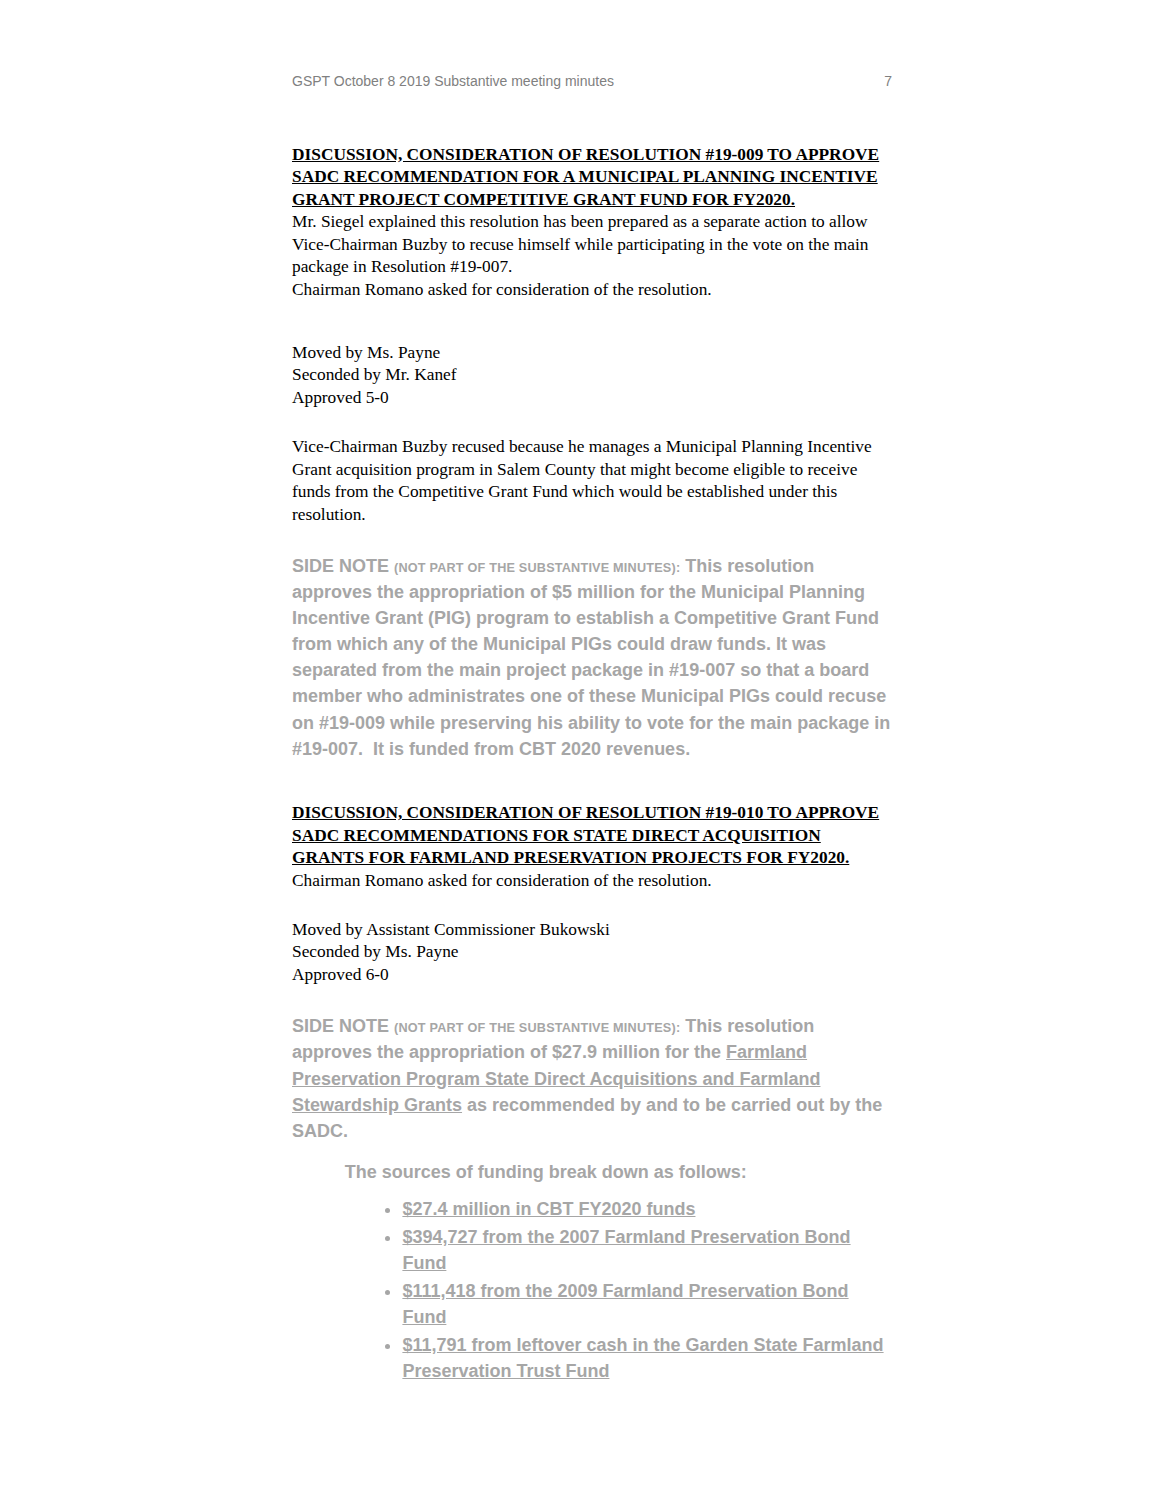GSPT October 8 2019 Substantive meeting minutes 7
Discussion, Consideration of Resolution #19-009 to Approve SADC Recommendation for a Municipal Planning Incentive Grant Project Competitive Grant Fund for FY2020.
Mr. Siegel explained this resolution has been prepared as a separate action to allow Vice-Chairman Buzby to recuse himself while participating in the vote on the main package in Resolution #19-007.
Chairman Romano asked for consideration of the resolution.
Moved by Ms. Payne
Seconded by Mr. Kanef
Approved 5-0
Vice-Chairman Buzby recused because he manages a Municipal Planning Incentive Grant acquisition program in Salem County that might become eligible to receive funds from the Competitive Grant Fund which would be established under this resolution.
SIDE NOTE (NOT PART OF THE SUBSTANTIVE MINUTES): This resolution approves the appropriation of $5 million for the Municipal Planning Incentive Grant (PIG) program to establish a Competitive Grant Fund from which any of the Municipal PIGs could draw funds. It was separated from the main project package in #19-007 so that a board member who administrates one of these Municipal PIGs could recuse on #19-009 while preserving his ability to vote for the main package in #19-007. It is funded from CBT 2020 revenues.
Discussion, Consideration of Resolution #19-010 to Approve SADC Recommendations for State Direct Acquisition Grants for Farmland Preservation Projects for FY2020.
Chairman Romano asked for consideration of the resolution.
Moved by Assistant Commissioner Bukowski
Seconded by Ms. Payne
Approved 6-0
SIDE NOTE (NOT PART OF THE SUBSTANTIVE MINUTES): This resolution approves the appropriation of $27.9 million for the Farmland Preservation Program State Direct Acquisitions and Farmland Stewardship Grants as recommended by and to be carried out by the SADC.
The sources of funding break down as follows:
$27.4 million in CBT FY2020 funds
$394,727 from the 2007 Farmland Preservation Bond Fund
$111,418 from the 2009 Farmland Preservation Bond Fund
$11,791 from leftover cash in the Garden State Farmland Preservation Trust Fund